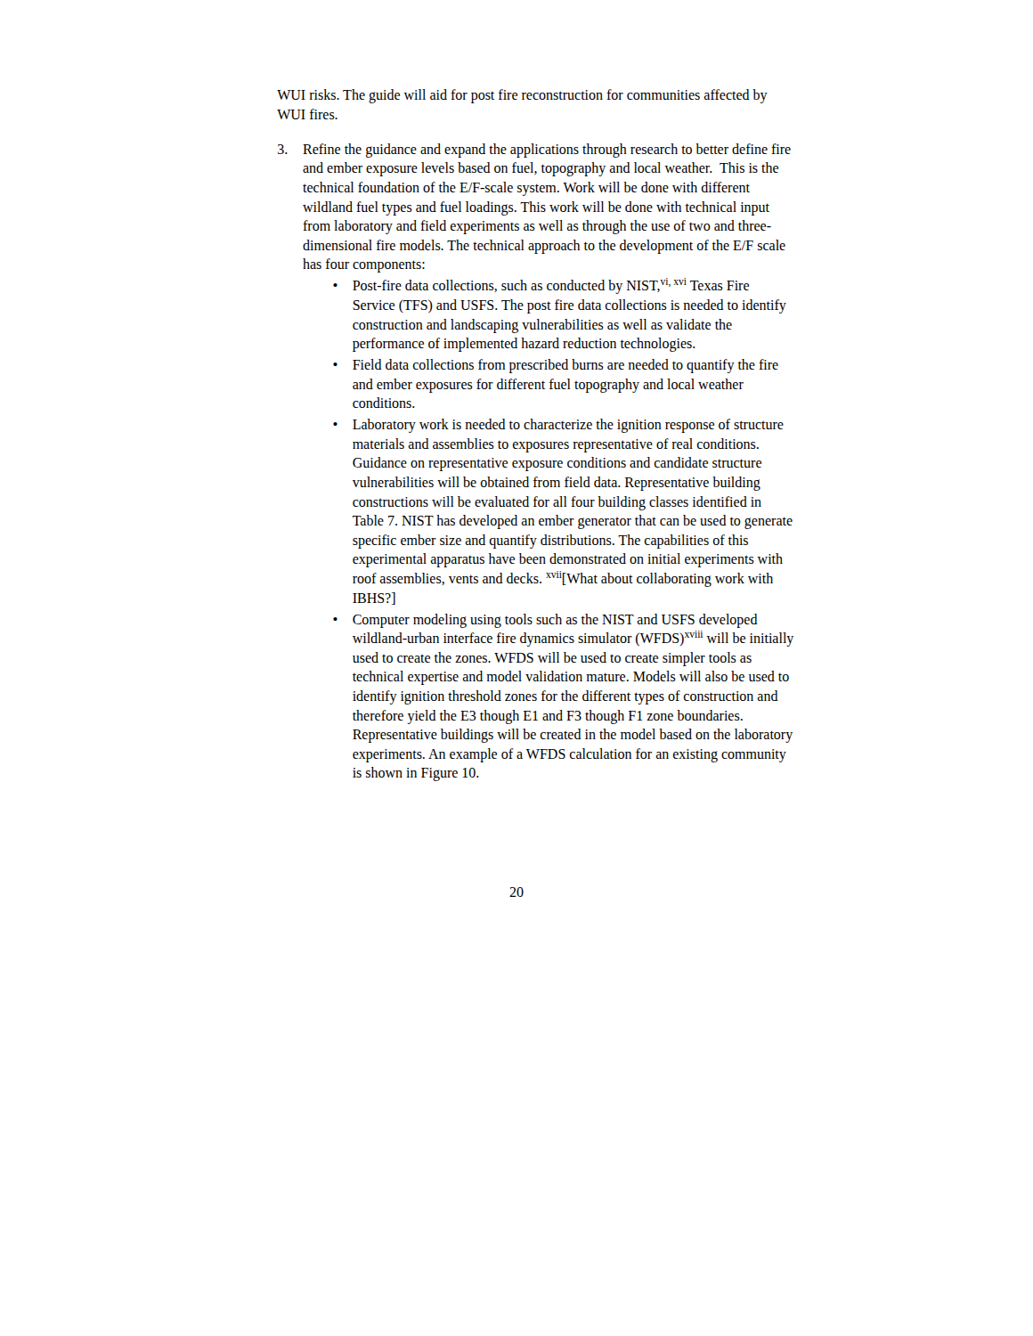WUI risks. The guide will aid for post fire reconstruction for communities affected by WUI fires.
3.
Refine the guidance and expand the applications through research to better define fire and ember exposure levels based on fuel, topography and local weather. This is the technical foundation of the E/F-scale system. Work will be done with different wildland fuel types and fuel loadings. This work will be done with technical input from laboratory and field experiments as well as through the use of two and three-dimensional fire models. The technical approach to the development of the E/F scale has four components:
Post-fire data collections, such as conducted by NIST,vi, xvi Texas Fire Service (TFS) and USFS. The post fire data collections is needed to identify construction and landscaping vulnerabilities as well as validate the performance of implemented hazard reduction technologies.
Field data collections from prescribed burns are needed to quantify the fire and ember exposures for different fuel topography and local weather conditions.
Laboratory work is needed to characterize the ignition response of structure materials and assemblies to exposures representative of real conditions. Guidance on representative exposure conditions and candidate structure vulnerabilities will be obtained from field data. Representative building constructions will be evaluated for all four building classes identified in Table 7. NIST has developed an ember generator that can be used to generate specific ember size and quantify distributions. The capabilities of this experimental apparatus have been demonstrated on initial experiments with roof assemblies, vents and decks. xvii[What about collaborating work with IBHS?]
Computer modeling using tools such as the NIST and USFS developed wildland-urban interface fire dynamics simulator (WFDS)xviii will be initially used to create the zones. WFDS will be used to create simpler tools as technical expertise and model validation mature. Models will also be used to identify ignition threshold zones for the different types of construction and therefore yield the E3 though E1 and F3 though F1 zone boundaries. Representative buildings will be created in the model based on the laboratory experiments. An example of a WFDS calculation for an existing community is shown in Figure 10.
20